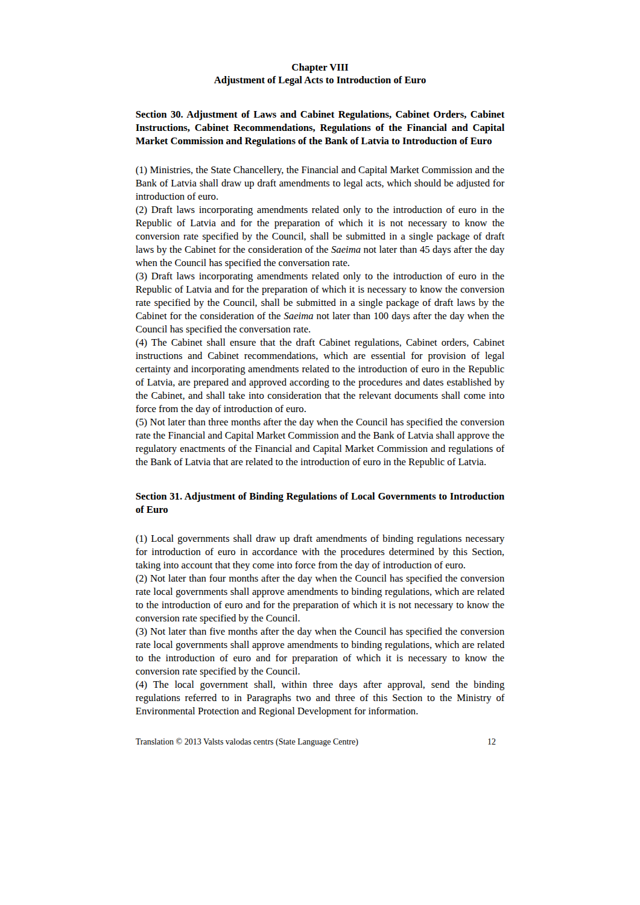Chapter VIII Adjustment of Legal Acts to Introduction of Euro
Section 30. Adjustment of Laws and Cabinet Regulations, Cabinet Orders, Cabinet Instructions, Cabinet Recommendations, Regulations of the Financial and Capital Market Commission and Regulations of the Bank of Latvia to Introduction of Euro
(1) Ministries, the State Chancellery, the Financial and Capital Market Commission and the Bank of Latvia shall draw up draft amendments to legal acts, which should be adjusted for introduction of euro.
(2) Draft laws incorporating amendments related only to the introduction of euro in the Republic of Latvia and for the preparation of which it is not necessary to know the conversion rate specified by the Council, shall be submitted in a single package of draft laws by the Cabinet for the consideration of the Saeima not later than 45 days after the day when the Council has specified the conversation rate.
(3) Draft laws incorporating amendments related only to the introduction of euro in the Republic of Latvia and for the preparation of which it is necessary to know the conversion rate specified by the Council, shall be submitted in a single package of draft laws by the Cabinet for the consideration of the Saeima not later than 100 days after the day when the Council has specified the conversation rate.
(4) The Cabinet shall ensure that the draft Cabinet regulations, Cabinet orders, Cabinet instructions and Cabinet recommendations, which are essential for provision of legal certainty and incorporating amendments related to the introduction of euro in the Republic of Latvia, are prepared and approved according to the procedures and dates established by the Cabinet, and shall take into consideration that the relevant documents shall come into force from the day of introduction of euro.
(5) Not later than three months after the day when the Council has specified the conversion rate the Financial and Capital Market Commission and the Bank of Latvia shall approve the regulatory enactments of the Financial and Capital Market Commission and regulations of the Bank of Latvia that are related to the introduction of euro in the Republic of Latvia.
Section 31. Adjustment of Binding Regulations of Local Governments to Introduction of Euro
(1) Local governments shall draw up draft amendments of binding regulations necessary for introduction of euro in accordance with the procedures determined by this Section, taking into account that they come into force from the day of introduction of euro.
(2) Not later than four months after the day when the Council has specified the conversion rate local governments shall approve amendments to binding regulations, which are related to the introduction of euro and for the preparation of which it is not necessary to know the conversion rate specified by the Council.
(3) Not later than five months after the day when the Council has specified the conversion rate local governments shall approve amendments to binding regulations, which are related to the introduction of euro and for preparation of which it is necessary to know the conversion rate specified by the Council.
(4) The local government shall, within three days after approval, send the binding regulations referred to in Paragraphs two and three of this Section to the Ministry of Environmental Protection and Regional Development for information.
Translation © 2013 Valsts valodas centrs (State Language Centre) 12